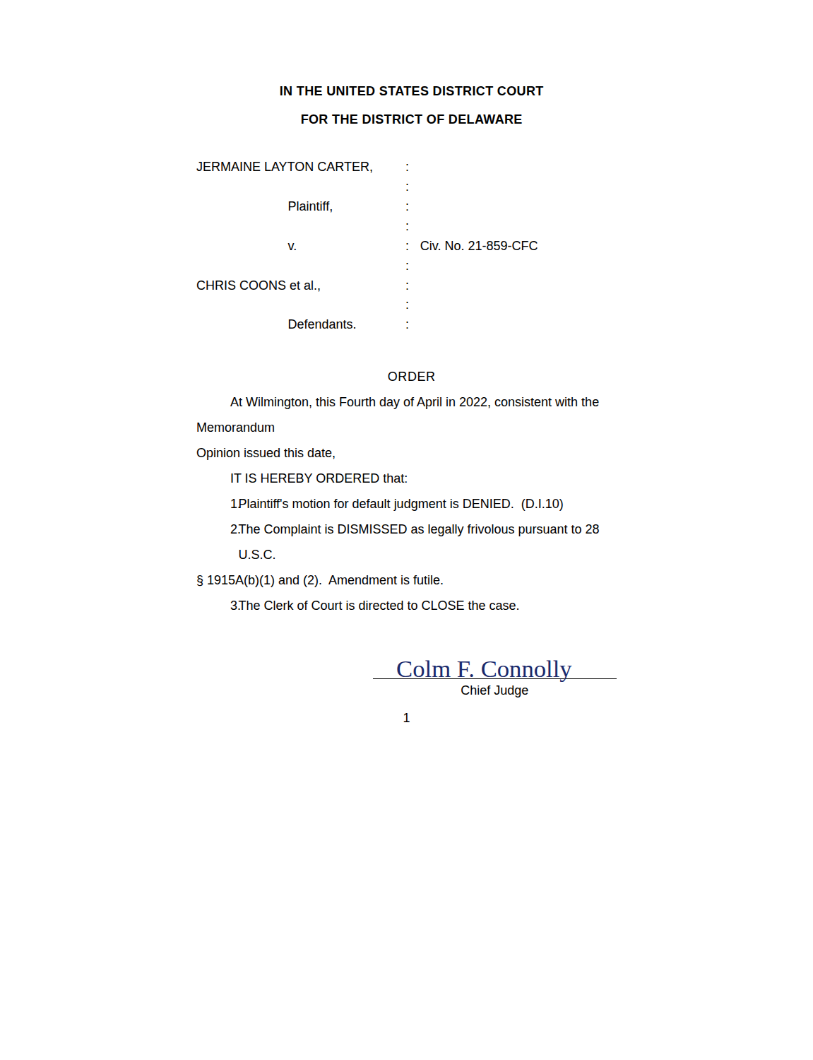IN THE UNITED STATES DISTRICT COURT
FOR THE DISTRICT OF DELAWARE
| JERMAINE LAYTON CARTER, | : | |
| | : | |
| Plaintiff, | : | |
| | : | |
| v. | : | Civ. No. 21-859-CFC |
| | : | |
| CHRIS COONS et al., | : | |
| | : | |
| Defendants. | : | |
ORDER
At Wilmington, this Fourth day of April in 2022, consistent with the Memorandum
Opinion issued this date,
IT IS HEREBY ORDERED that:
1. Plaintiff's motion for default judgment is DENIED. (D.I.10)
2. The Complaint is DISMISSED as legally frivolous pursuant to 28 U.S.C.
§ 1915A(b)(1) and (2). Amendment is futile.
3. The Clerk of Court is directed to CLOSE the case.
Colm F. Connolly
Chief Judge
1